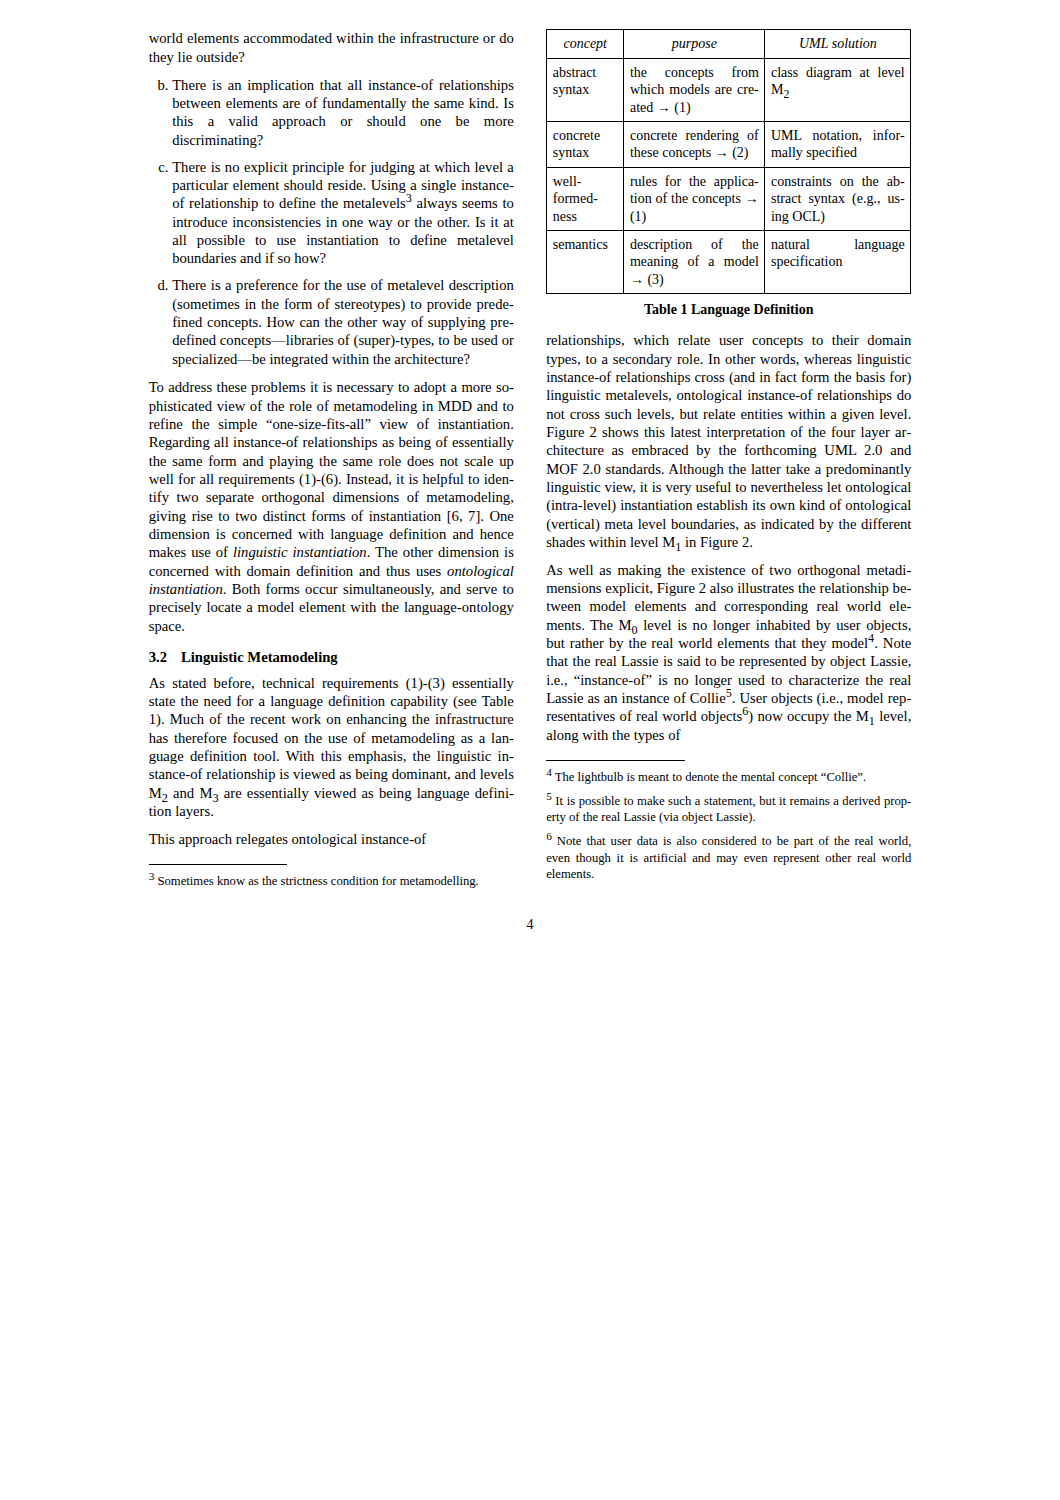world elements accommodated within the infrastructure or do they lie outside?
There is an implication that all instance-of relationships between elements are of fundamentally the same kind. Is this a valid approach or should one be more discriminating?
There is no explicit principle for judging at which level a particular element should reside. Using a single instance-of relationship to define the metalevels3 always seems to introduce inconsistencies in one way or the other. Is it at all possible to use instantiation to define metalevel boundaries and if so how?
There is a preference for the use of metalevel description (sometimes in the form of stereotypes) to provide predefined concepts. How can the other way of supplying predefined concepts—libraries of (super)-types, to be used or specialized—be integrated within the architecture?
To address these problems it is necessary to adopt a more sophisticated view of the role of metamodeling in MDD and to refine the simple “one-size-fits-all” view of instantiation. Regarding all instance-of relationships as being of essentially the same form and playing the same role does not scale up well for all requirements (1)-(6). Instead, it is helpful to identify two separate orthogonal dimensions of metamodeling, giving rise to two distinct forms of instantiation [6, 7]. One dimension is concerned with language definition and hence makes use of linguistic instantiation. The other dimension is concerned with domain definition and thus uses ontological instantiation. Both forms occur simultaneously, and serve to precisely locate a model element with the language-ontology space.
3.2 Linguistic Metamodeling
As stated before, technical requirements (1)-(3) essentially state the need for a language definition capability (see Table 1). Much of the recent work on enhancing the infrastructure has therefore focused on the use of metamodeling as a language definition tool. With this emphasis, the linguistic instance-of relationship is viewed as being dominant, and levels M2 and M3 are essentially viewed as being language definition layers.
This approach relegates ontological instance-of
3 Sometimes know as the strictness condition for metamodelling.
| concept | purpose | UML solution |
| --- | --- | --- |
| abstract syntax | the concepts from which models are created (1) | class diagram at level M 2 |
| concrete syntax | concrete rendering of these concepts (2) | UML notation, informally specified |
| well-formed-ness | rules for the application of the concepts (1) | constraints on the abstract syntax (e.g., using OCL) |
| semantics | description of the meaning of a model (3) | natural language specification |
Table 1 Language Definition
relationships, which relate user concepts to their domain types, to a secondary role. In other words, whereas linguistic instance-of relationships cross (and in fact form the basis for) linguistic metalevels, ontological instance-of relationships do not cross such levels, but relate entities within a given level. Figure 2 shows this latest interpretation of the four layer architecture as embraced by the forthcoming UML 2.0 and MOF 2.0 standards. Although the latter take a predominantly linguistic view, it is very useful to nevertheless let ontological (intra-level) instantiation establish its own kind of ontological (vertical) meta level boundaries, as indicated by the different shades within level M1 in Figure 2.
As well as making the existence of two orthogonal metadimensions explicit, Figure 2 also illustrates the relationship between model elements and corresponding real world elements. The M0 level is no longer inhabited by user objects, but rather by the real world elements that they model4. Note that the real Lassie is said to be represented by object Lassie, i.e., “instance-of” is no longer used to characterize the real Lassie as an instance of Collie5. User objects (i.e., model representatives of real world objects6) now occupy the M1 level, along with the types of
4 The lightbulb is meant to denote the mental concept “Collie”.
5 It is possible to make such a statement, but it remains a derived property of the real Lassie (via object Lassie).
6 Note that user data is also considered to be part of the real world, even though it is artificial and may even represent other real world elements.
4